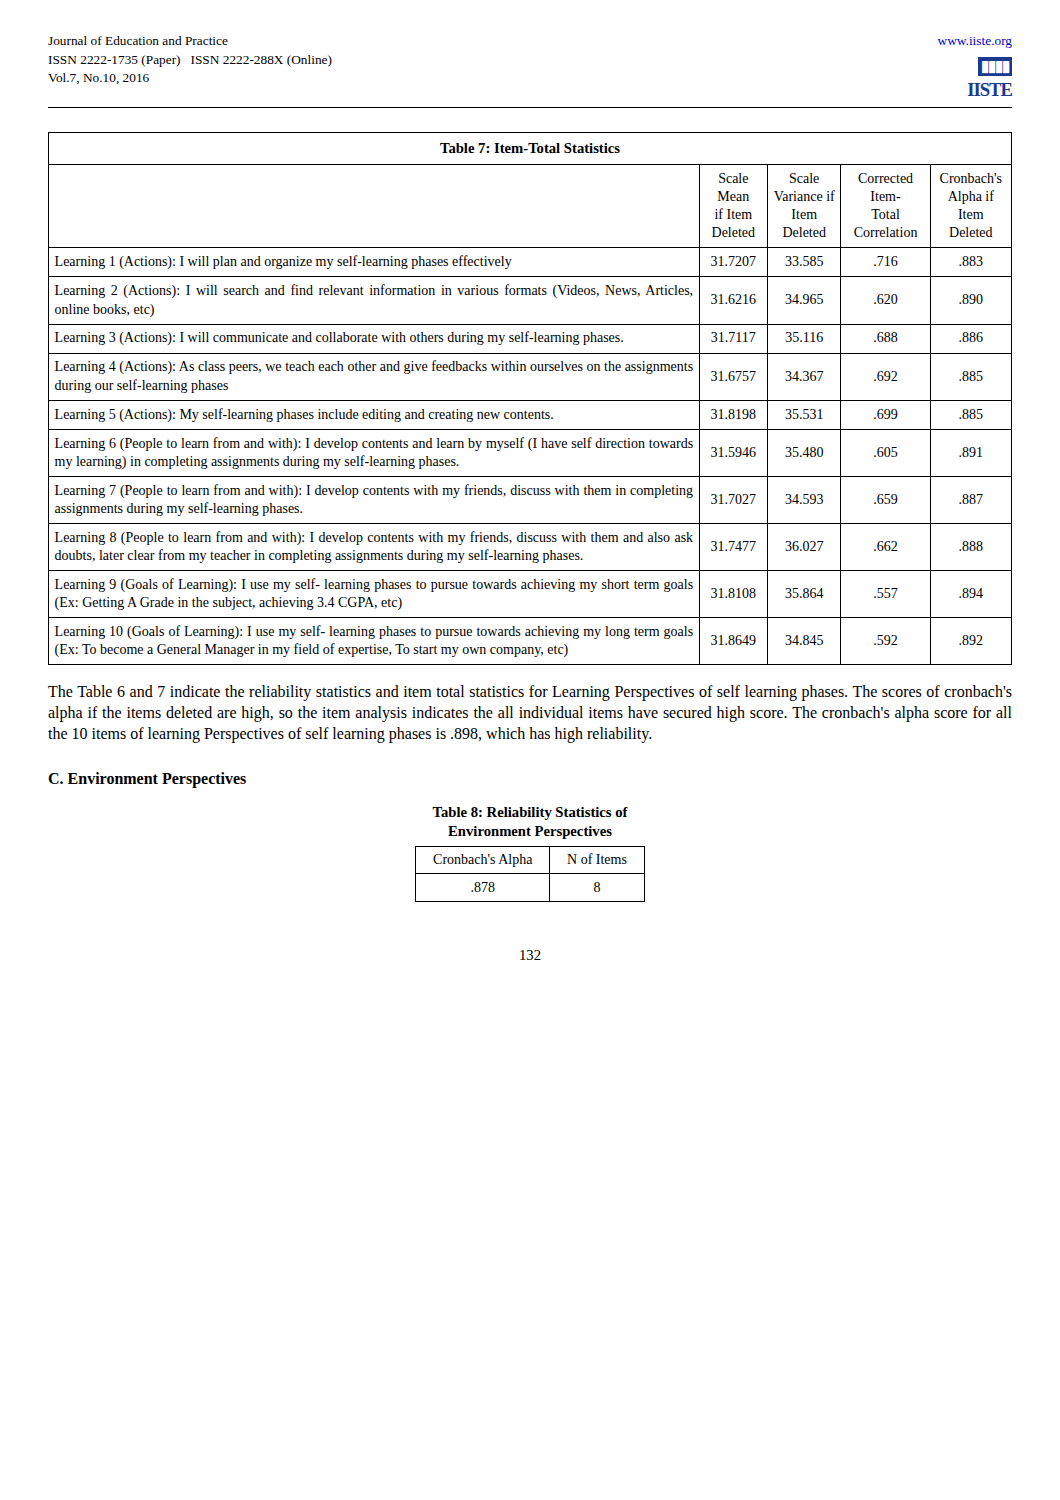Journal of Education and Practice
ISSN 2222-1735 (Paper) ISSN 2222-288X (Online)
Vol.7, No.10, 2016
www.iiste.org
▮▮▮▮
IISTE
Table 7: Item-Total Statistics
| | Scale Mean if Item Deleted | Scale Variance if Item Deleted | Corrected Item- Total Correlation | Cronbach's Alpha if Item Deleted |
| --- | --- | --- | --- | --- |
| Learning 1 (Actions): I will plan and organize my self-learning phases effectively | 31.7207 | 33.585 | .716 | .883 |
| Learning 2 (Actions): I will search and find relevant information in various formats (Videos, News, Articles, online books, etc) | 31.6216 | 34.965 | .620 | .890 |
| Learning 3 (Actions): I will communicate and collaborate with others during my self-learning phases. | 31.7117 | 35.116 | .688 | .886 |
| Learning 4 (Actions): As class peers, we teach each other and give feedbacks within ourselves on the assignments during our self-learning phases | 31.6757 | 34.367 | .692 | .885 |
| Learning 5 (Actions): My self-learning phases include editing and creating new contents. | 31.8198 | 35.531 | .699 | .885 |
| Learning 6 (People to learn from and with): I develop contents and learn by myself (I have self direction towards my learning) in completing assignments during my self-learning phases. | 31.5946 | 35.480 | .605 | .891 |
| Learning 7 (People to learn from and with): I develop contents with my friends, discuss with them in completing assignments during my self-learning phases. | 31.7027 | 34.593 | .659 | .887 |
| Learning 8 (People to learn from and with): I develop contents with my friends, discuss with them and also ask doubts, later clear from my teacher in completing assignments during my self-learning phases. | 31.7477 | 36.027 | .662 | .888 |
| Learning 9 (Goals of Learning): I use my self- learning phases to pursue towards achieving my short term goals (Ex: Getting A Grade in the subject, achieving 3.4 CGPA, etc) | 31.8108 | 35.864 | .557 | .894 |
| Learning 10 (Goals of Learning): I use my self- learning phases to pursue towards achieving my long term goals (Ex: To become a General Manager in my field of expertise, To start my own company, etc) | 31.8649 | 34.845 | .592 | .892 |
The Table 6 and 7 indicate the reliability statistics and item total statistics for Learning Perspectives of self learning phases. The scores of cronbach's alpha if the items deleted are high, so the item analysis indicates the all individual items have secured high score. The cronbach's alpha score for all the 10 items of learning Perspectives of self learning phases is .898, which has high reliability.
C. Environment Perspectives
Table 8: Reliability Statistics of Environment Perspectives
| Cronbach's Alpha | N of Items |
| --- | --- |
| .878 | 8 |
132